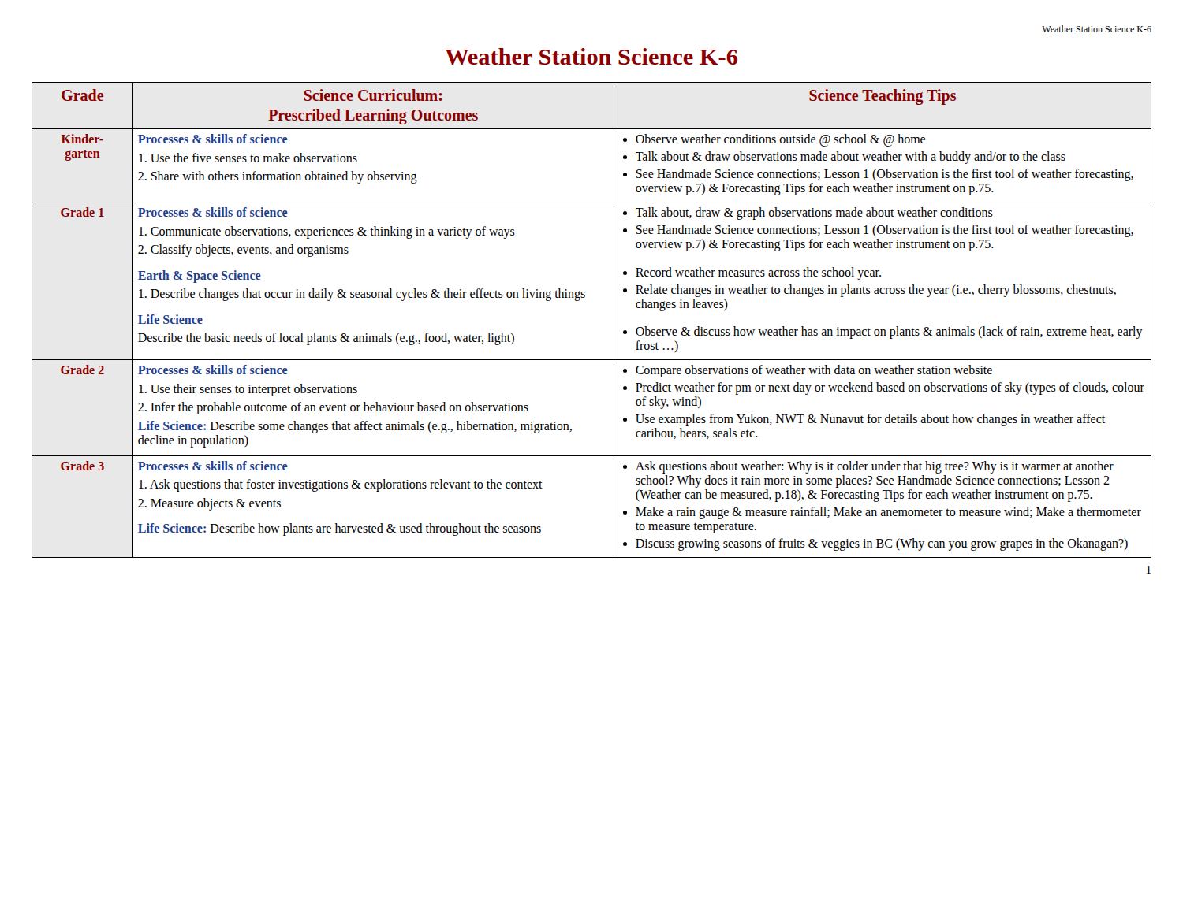Weather Station Science K-6
Weather Station Science K-6
| Grade | Science Curriculum: Prescribed Learning Outcomes | Science Teaching Tips |
| --- | --- | --- |
| Kinder- garten | Processes & skills of science 1. Use the five senses to make observations 2. Share with others information obtained by observing | Observe weather conditions outside @ school & @ home Talk about & draw observations made about weather with a buddy and/or to the class See Handmade Science connections; Lesson 1 (Observation is the first tool of weather forecasting, overview p.7) & Forecasting Tips for each weather instrument on p.75. |
| Grade 1 | Processes & skills of science 1. Communicate observations, experiences & thinking in a variety of ways 2. Classify objects, events, and organisms Earth & Space Science 1. Describe changes that occur in daily & seasonal cycles & their effects on living things Life Science Describe the basic needs of local plants & animals (e.g., food, water, light) | Talk about, draw & graph observations made about weather conditions See Handmade Science connections; Lesson 1 (Observation is the first tool of weather forecasting, overview p.7) & Forecasting Tips for each weather instrument on p.75. Record weather measures across the school year. Relate changes in weather to changes in plants across the year (i.e., cherry blossoms, chestnuts, changes in leaves) Observe & discuss how weather has an impact on plants & animals (lack of rain, extreme heat, early frost …) |
| Grade 2 | Processes & skills of science 1. Use their senses to interpret observations 2. Infer the probable outcome of an event or behaviour based on observations Life Science: Describe some changes that affect animals (e.g., hibernation, migration, decline in population) | Compare observations of weather with data on weather station website Predict weather for pm or next day or weekend based on observations of sky (types of clouds, colour of sky, wind) Use examples from Yukon, NWT & Nunavut for details about how changes in weather affect caribou, bears, seals etc. |
| Grade 3 | Processes & skills of science 1. Ask questions that foster investigations & explorations relevant to the context 2. Measure objects & events Life Science: Describe how plants are harvested & used throughout the seasons | Ask questions about weather: Why is it colder under that big tree? Why is it warmer at another school? Why does it rain more in some places? See Handmade Science connections; Lesson 2 (Weather can be measured, p.18), & Forecasting Tips for each weather instrument on p.75. Make a rain gauge & measure rainfall; Make an anemometer to measure wind; Make a thermometer to measure temperature. Discuss growing seasons of fruits & veggies in BC (Why can you grow grapes in the Okanagan?) |
1